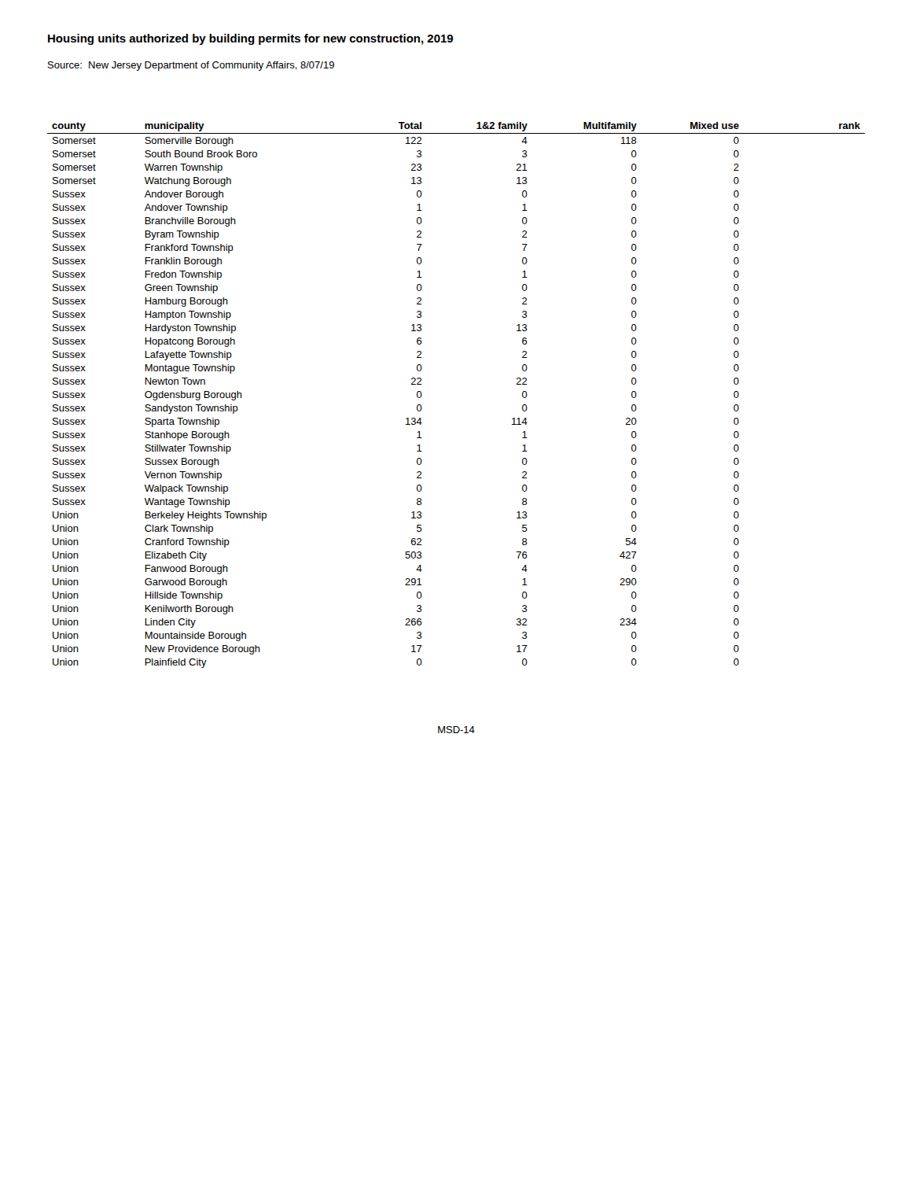Housing units authorized by building permits for new construction, 2019
Source: New Jersey Department of Community Affairs, 8/07/19
| county | municipality | Total | 1&2 family | Multifamily | Mixed use | | rank |
| --- | --- | --- | --- | --- | --- | --- | --- |
| Somerset | Somerville Borough | 122 | 4 | 118 | 0 | | |
| Somerset | South Bound Brook Boro | 3 | 3 | 0 | 0 | | |
| Somerset | Warren Township | 23 | 21 | 0 | 2 | | |
| Somerset | Watchung Borough | 13 | 13 | 0 | 0 | | |
| Sussex | Andover Borough | 0 | 0 | 0 | 0 | | |
| Sussex | Andover Township | 1 | 1 | 0 | 0 | | |
| Sussex | Branchville Borough | 0 | 0 | 0 | 0 | | |
| Sussex | Byram Township | 2 | 2 | 0 | 0 | | |
| Sussex | Frankford Township | 7 | 7 | 0 | 0 | | |
| Sussex | Franklin Borough | 0 | 0 | 0 | 0 | | |
| Sussex | Fredon Township | 1 | 1 | 0 | 0 | | |
| Sussex | Green Township | 0 | 0 | 0 | 0 | | |
| Sussex | Hamburg Borough | 2 | 2 | 0 | 0 | | |
| Sussex | Hampton Township | 3 | 3 | 0 | 0 | | |
| Sussex | Hardyston Township | 13 | 13 | 0 | 0 | | |
| Sussex | Hopatcong Borough | 6 | 6 | 0 | 0 | | |
| Sussex | Lafayette Township | 2 | 2 | 0 | 0 | | |
| Sussex | Montague Township | 0 | 0 | 0 | 0 | | |
| Sussex | Newton Town | 22 | 22 | 0 | 0 | | |
| Sussex | Ogdensburg Borough | 0 | 0 | 0 | 0 | | |
| Sussex | Sandyston Township | 0 | 0 | 0 | 0 | | |
| Sussex | Sparta Township | 134 | 114 | 20 | 0 | | |
| Sussex | Stanhope Borough | 1 | 1 | 0 | 0 | | |
| Sussex | Stillwater Township | 1 | 1 | 0 | 0 | | |
| Sussex | Sussex Borough | 0 | 0 | 0 | 0 | | |
| Sussex | Vernon Township | 2 | 2 | 0 | 0 | | |
| Sussex | Walpack Township | 0 | 0 | 0 | 0 | | |
| Sussex | Wantage Township | 8 | 8 | 0 | 0 | | |
| Union | Berkeley Heights Township | 13 | 13 | 0 | 0 | | |
| Union | Clark Township | 5 | 5 | 0 | 0 | | |
| Union | Cranford Township | 62 | 8 | 54 | 0 | | |
| Union | Elizabeth City | 503 | 76 | 427 | 0 | | |
| Union | Fanwood Borough | 4 | 4 | 0 | 0 | | |
| Union | Garwood Borough | 291 | 1 | 290 | 0 | | |
| Union | Hillside Township | 0 | 0 | 0 | 0 | | |
| Union | Kenilworth Borough | 3 | 3 | 0 | 0 | | |
| Union | Linden City | 266 | 32 | 234 | 0 | | |
| Union | Mountainside Borough | 3 | 3 | 0 | 0 | | |
| Union | New Providence Borough | 17 | 17 | 0 | 0 | | |
| Union | Plainfield City | 0 | 0 | 0 | 0 | | |
MSD-14